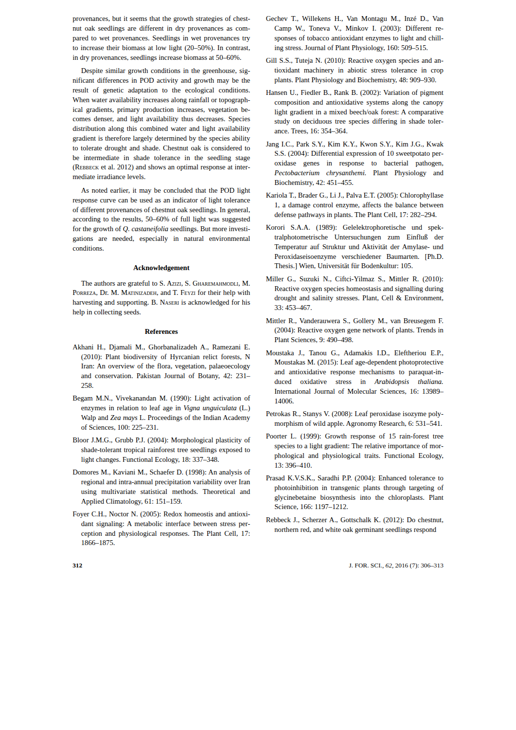provenances, but it seems that the growth strategies of chestnut oak seedlings are different in dry provenances as compared to wet provenances. Seedlings in wet provenances try to increase their biomass at low light (20–50%). In contrast, in dry provenances, seedlings increase biomass at 50–60%.
Despite similar growth conditions in the greenhouse, significant differences in POD activity and growth may be the result of genetic adaptation to the ecological conditions. When water availability increases along rainfall or topographical gradients, primary production increases, vegetation becomes denser, and light availability thus decreases. Species distribution along this combined water and light availability gradient is therefore largely determined by the species ability to tolerate drought and shade. Chestnut oak is considered to be intermediate in shade tolerance in the seedling stage (Rebbeck et al. 2012) and shows an optimal response at intermediate irradiance levels.
As noted earlier, it may be concluded that the POD light response curve can be used as an indicator of light tolerance of different provenances of chestnut oak seedlings. In general, according to the results, 50–60% of full light was suggested for the growth of Q. castaneifolia seedlings. But more investigations are needed, especially in natural environmental conditions.
Acknowledgement
The authors are grateful to S. Azizi, S. Gharemahmodli, M. Porreza, Dr. M. Matinizadeh, and T. Feyzi for their help with harvesting and supporting. B. Naseri is acknowledged for his help in collecting seeds.
References
Akhani H., Djamali M., Ghorbanalizadeh A., Ramezani E. (2010): Plant biodiversity of Hyrcanian relict forests, N Iran: An overview of the flora, vegetation, palaeoecology and conservation. Pakistan Journal of Botany, 42: 231–258.
Begam M.N., Vivekanandan M. (1990): Light activation of enzymes in relation to leaf age in Vigna unguiculata (L.) Walp and Zea mays L. Proceedings of the Indian Academy of Sciences, 100: 225–231.
Bloor J.M.G., Grubb P.J. (2004): Morphological plasticity of shade-tolerant tropical rainforest tree seedlings exposed to light changes. Functional Ecology, 18: 337–348.
Domores M., Kaviani M., Schaefer D. (1998): An analysis of regional and intra-annual precipitation variability over Iran using multivariate statistical methods. Theoretical and Applied Climatology, 61: 151–159.
Foyer C.H., Noctor N. (2005): Redox homeostis and antioxidant signaling: A metabolic interface between stress perception and physiological responses. The Plant Cell, 17: 1866–1875.
Gechev T., Willekens H., Van Montagu M., Inzé D., Van Camp W., Toneva V., Minkov I. (2003): Different responses of tobacco antioxidant enzymes to light and chilling stress. Journal of Plant Physiology, 160: 509–515.
Gill S.S., Tuteja N. (2010): Reactive oxygen species and antioxidant machinery in abiotic stress tolerance in crop plants. Plant Physiology and Biochemistry, 48: 909–930.
Hansen U., Fiedler B., Rank B. (2002): Variation of pigment composition and antioxidative systems along the canopy light gradient in a mixed beech/oak forest: A comparative study on deciduous tree species differing in shade tolerance. Trees, 16: 354–364.
Jang I.C., Park S.Y., Kim K.Y., Kwon S.Y., Kim J.G., Kwak S.S. (2004): Differential expression of 10 sweetpotato peroxidase genes in response to bacterial pathogen, Pectobacterium chrysanthemi. Plant Physiology and Biochemistry, 42: 451–455.
Kariola T., Brader G., Li J., Palva E.T. (2005): Chlorophyllase 1, a damage control enzyme, affects the balance between defense pathways in plants. The Plant Cell, 17: 282–294.
Korori S.A.A. (1989): Gelelektrophoretische und spektralphotometrische Untersuchungen zum Einfluß der Temperatur auf Struktur und Aktivität der Amylase- und Peroxidaseisoenzyme verschiedener Baumarten. [Ph.D. Thesis.] Wien, Universität für Bodenkultur: 105.
Miller G., Suzuki N., Ciftci-Yilmaz S., Mittler R. (2010): Reactive oxygen species homeostasis and signalling during drought and salinity stresses. Plant, Cell & Environment, 33: 453–467.
Mittler R., Vanderauwera S., Gollery M., van Breusegem F. (2004): Reactive oxygen gene network of plants. Trends in Plant Sciences, 9: 490–498.
Moustaka J., Tanou G., Adamakis I.D., Eleftheriou E.P., Moustakas M. (2015): Leaf age-dependent photoprotective and antioxidative response mechanisms to paraquat-induced oxidative stress in Arabidopsis thaliana. International Journal of Molecular Sciences, 16: 13989–14006.
Petrokas R., Stanys V. (2008): Leaf peroxidase isozyme polymorphism of wild apple. Agronomy Research, 6: 531–541.
Poorter L. (1999): Growth response of 15 rain-forest tree species to a light gradient: The relative importance of morphological and physiological traits. Functional Ecology, 13: 396–410.
Prasad K.V.S.K., Saradhi P.P. (2004): Enhanced tolerance to photoinhibition in transgenic plants through targeting of glycinebetaine biosynthesis into the chloroplasts. Plant Science, 166: 1197–1212.
Rebbeck J., Scherzer A., Gottschalk K. (2012): Do chestnut, northern red, and white oak germinant seedlings respond
312
J. FOR. SCI., 62, 2016 (7): 306–313